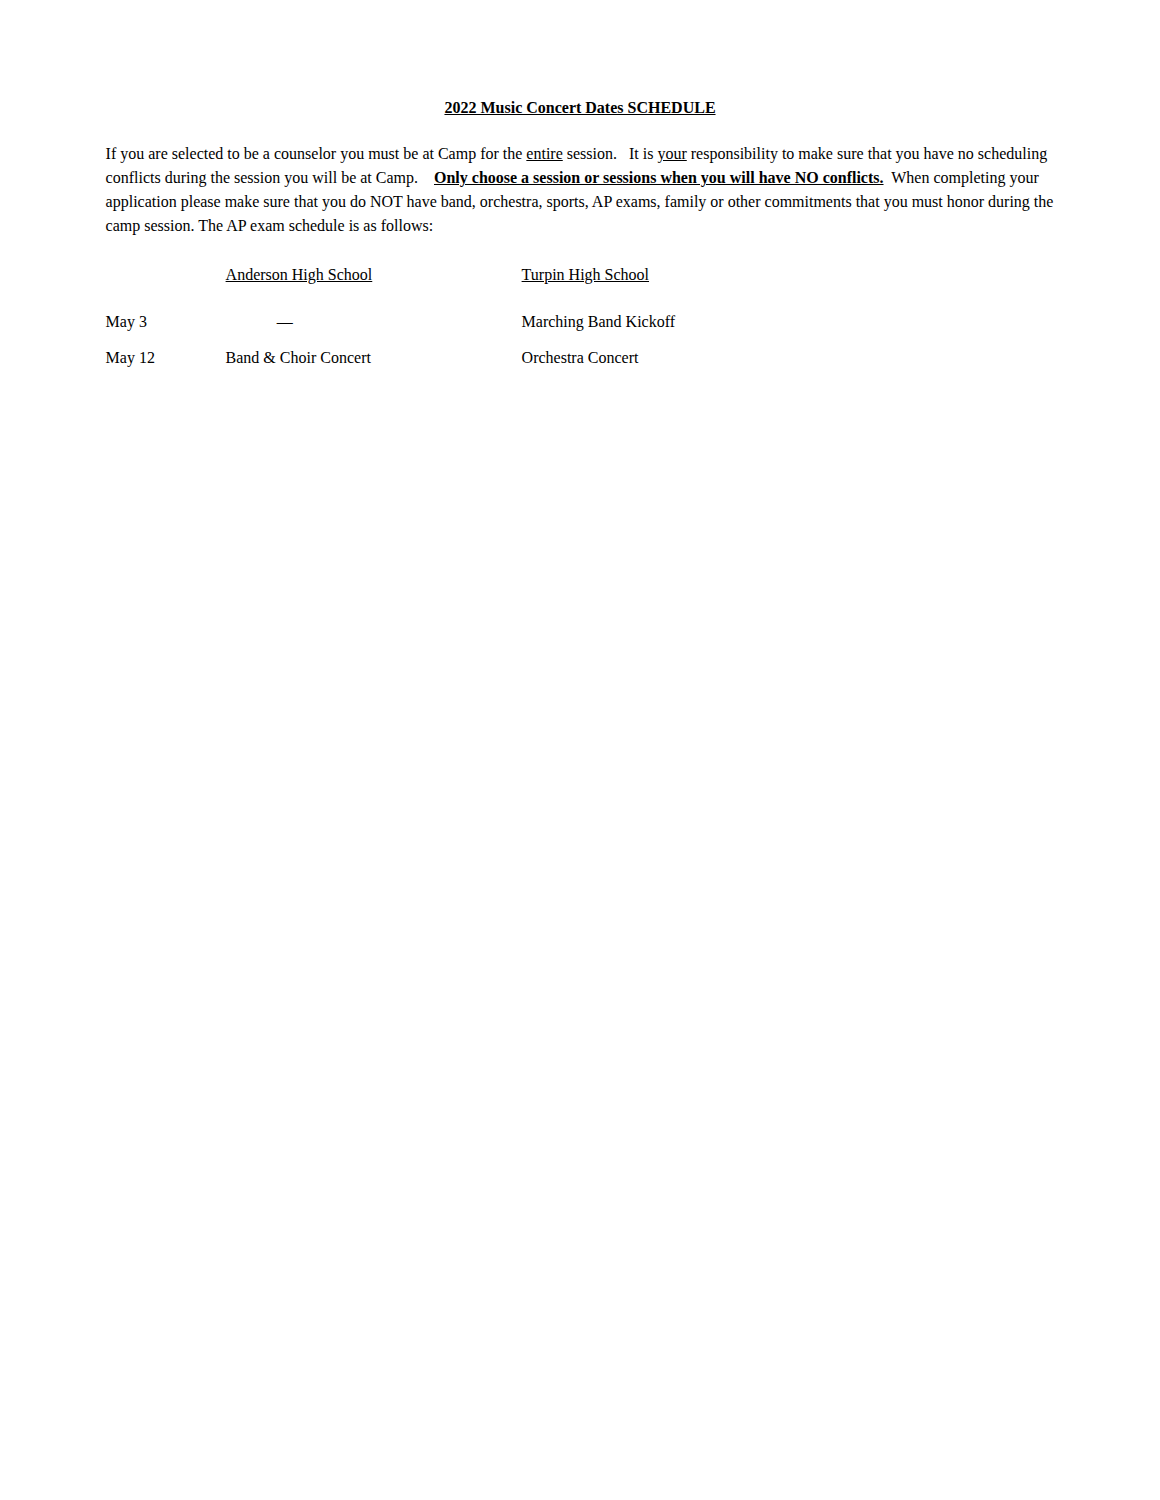2022 Music Concert Dates SCHEDULE
If you are selected to be a counselor you must be at Camp for the entire session. It is your responsibility to make sure that you have no scheduling conflicts during the session you will be at Camp. Only choose a session or sessions when you will have NO conflicts. When completing your application please make sure that you do NOT have band, orchestra, sports, AP exams, family or other commitments that you must honor during the camp session. The AP exam schedule is as follows:
| | Anderson High School | Turpin High School |
| --- | --- | --- |
| May 3 | — | Marching Band Kickoff |
| May 12 | Band & Choir Concert | Orchestra Concert |